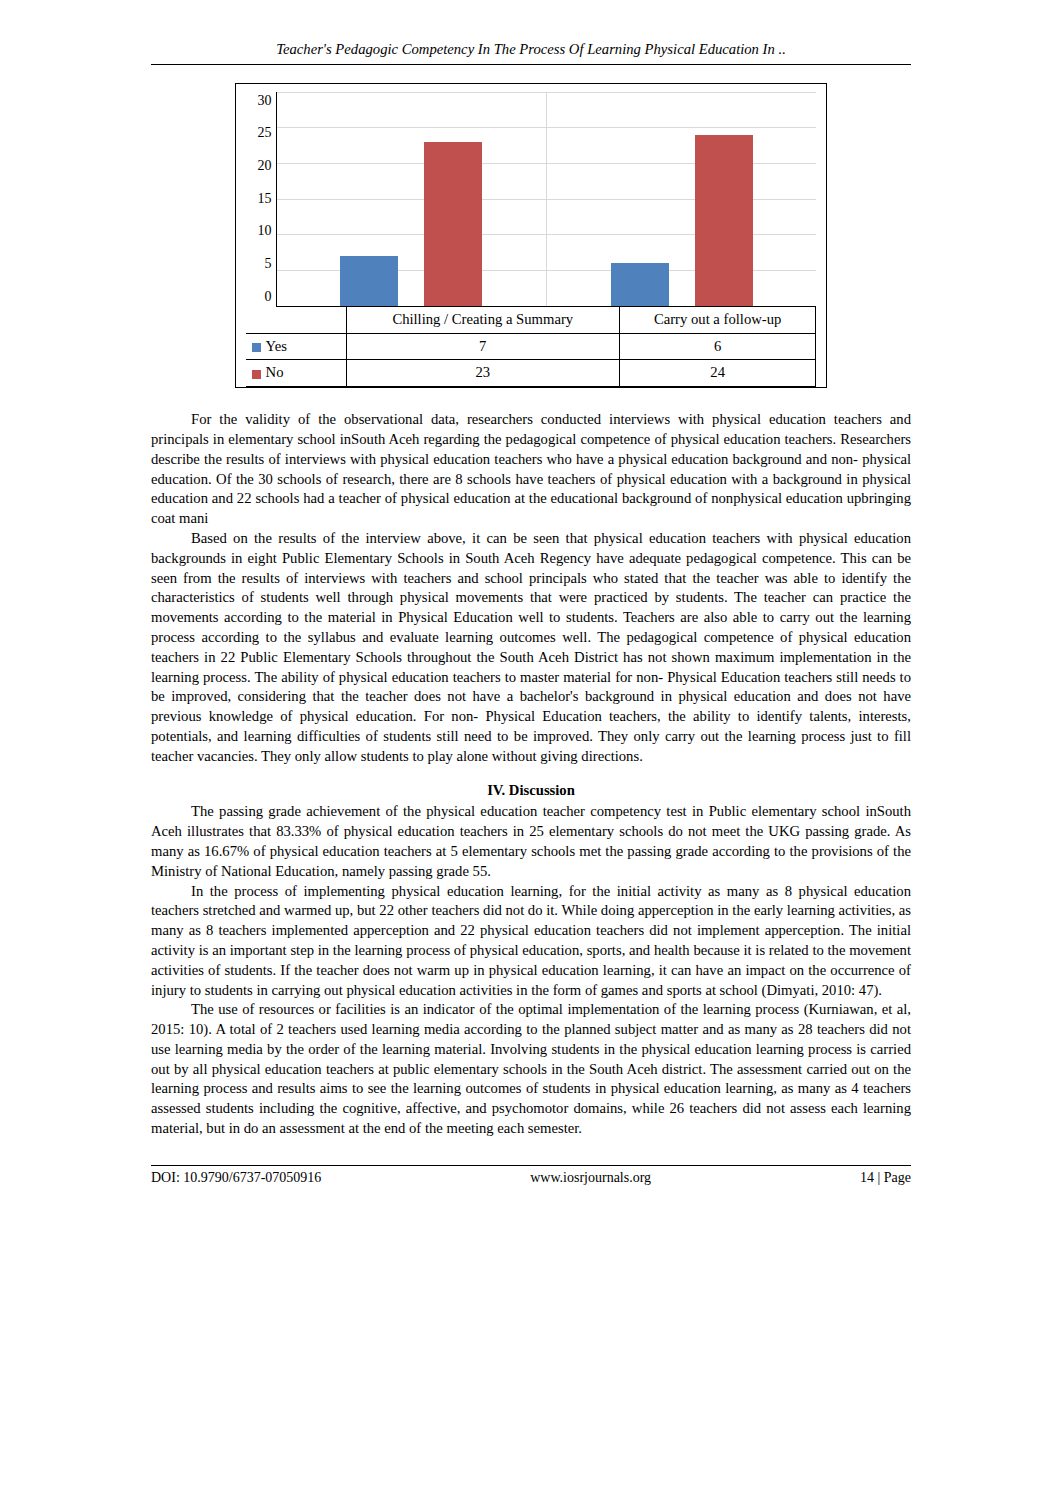Teacher's Pedagogic Competency In The Process Of Learning Physical Education In ..
30 25 20 15 10 5 0
| | Chilling / Creating a Summary | Carry out a follow-up |
| Yes | 7 | 6 |
| No | 23 | 24 |
For the validity of the observational data, researchers conducted interviews with physical education teachers and principals in elementary school inSouth Aceh regarding the pedagogical competence of physical education teachers. Researchers describe the results of interviews with physical education teachers who have a physical education background and non- physical education. Of the 30 schools of research, there are 8 schools have teachers of physical education with a background in physical education and 22 schools had a teacher of physical education at the educational background of nonphysical education upbringing coat mani
Based on the results of the interview above, it can be seen that physical education teachers with physical education backgrounds in eight Public Elementary Schools in South Aceh Regency have adequate pedagogical competence. This can be seen from the results of interviews with teachers and school principals who stated that the teacher was able to identify the characteristics of students well through physical movements that were practiced by students. The teacher can practice the movements according to the material in Physical Education well to students. Teachers are also able to carry out the learning process according to the syllabus and evaluate learning outcomes well. The pedagogical competence of physical education teachers in 22 Public Elementary Schools throughout the South Aceh District has not shown maximum implementation in the learning process. The ability of physical education teachers to master material for non- Physical Education teachers still needs to be improved, considering that the teacher does not have a bachelor's background in physical education and does not have previous knowledge of physical education. For non- Physical Education teachers, the ability to identify talents, interests, potentials, and learning difficulties of students still need to be improved. They only carry out the learning process just to fill teacher vacancies. They only allow students to play alone without giving directions.
IV. Discussion
The passing grade achievement of the physical education teacher competency test in Public elementary school inSouth Aceh illustrates that 83.33% of physical education teachers in 25 elementary schools do not meet the UKG passing grade. As many as 16.67% of physical education teachers at 5 elementary schools met the passing grade according to the provisions of the Ministry of National Education, namely passing grade 55.
In the process of implementing physical education learning, for the initial activity as many as 8 physical education teachers stretched and warmed up, but 22 other teachers did not do it. While doing apperception in the early learning activities, as many as 8 teachers implemented apperception and 22 physical education teachers did not implement apperception. The initial activity is an important step in the learning process of physical education, sports, and health because it is related to the movement activities of students. If the teacher does not warm up in physical education learning, it can have an impact on the occurrence of injury to students in carrying out physical education activities in the form of games and sports at school (Dimyati, 2010: 47).
The use of resources or facilities is an indicator of the optimal implementation of the learning process (Kurniawan, et al, 2015: 10). A total of 2 teachers used learning media according to the planned subject matter and as many as 28 teachers did not use learning media by the order of the learning material. Involving students in the physical education learning process is carried out by all physical education teachers at public elementary schools in the South Aceh district. The assessment carried out on the learning process and results aims to see the learning outcomes of students in physical education learning, as many as 4 teachers assessed students including the cognitive, affective, and psychomotor domains, while 26 teachers did not assess each learning material, but in do an assessment at the end of the meeting each semester.
DOI: 10.9790/6737-07050916 www.iosrjournals.org 14 | Page